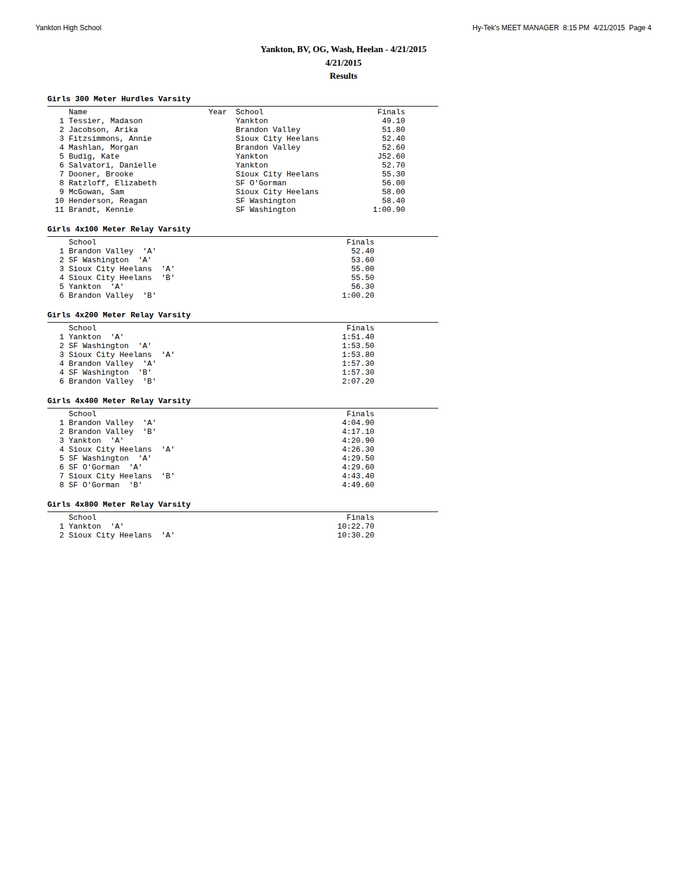Yankton High School Hy-Tek's MEET MANAGER 8:15 PM 4/21/2015 Page 4
Yankton, BV, OG, Wash, Heelan - 4/21/2015
4/21/2015
Results
Girls 300 Meter Hurdles Varsity
| | Name | Year | School | Finals |
| --- | --- | --- | --- | --- |
| 1 | Tessier, Madason | | Yankton | 49.10 |
| 2 | Jacobson, Arika | | Brandon Valley | 51.80 |
| 3 | Fitzsimmons, Annie | | Sioux City Heelans | 52.40 |
| 4 | Mashlan, Morgan | | Brandon Valley | 52.60 |
| 5 | Budig, Kate | | Yankton | J52.60 |
| 6 | Salvatori, Danielle | | Yankton | 52.70 |
| 7 | Dooner, Brooke | | Sioux City Heelans | 55.30 |
| 8 | Ratzloff, Elizabeth | | SF O'Gorman | 56.00 |
| 9 | McGowan, Sam | | Sioux City Heelans | 58.00 |
| 10 | Henderson, Reagan | | SF Washington | 58.40 |
| 11 | Brandt, Kennie | | SF Washington | 1:00.90 |
Girls 4x100 Meter Relay Varsity
| | School | Finals |
| --- | --- | --- |
| 1 | Brandon Valley 'A' | 52.40 |
| 2 | SF Washington 'A' | 53.60 |
| 3 | Sioux City Heelans 'A' | 55.00 |
| 4 | Sioux City Heelans 'B' | 55.50 |
| 5 | Yankton 'A' | 56.30 |
| 6 | Brandon Valley 'B' | 1:00.20 |
Girls 4x200 Meter Relay Varsity
| | School | Finals |
| --- | --- | --- |
| 1 | Yankton 'A' | 1:51.40 |
| 2 | SF Washington 'A' | 1:53.50 |
| 3 | Sioux City Heelans 'A' | 1:53.80 |
| 4 | Brandon Valley 'A' | 1:57.30 |
| 4 | SF Washington 'B' | 1:57.30 |
| 6 | Brandon Valley 'B' | 2:07.20 |
Girls 4x400 Meter Relay Varsity
| | School | Finals |
| --- | --- | --- |
| 1 | Brandon Valley 'A' | 4:04.90 |
| 2 | Brandon Valley 'B' | 4:17.10 |
| 3 | Yankton 'A' | 4:20.90 |
| 4 | Sioux City Heelans 'A' | 4:26.30 |
| 5 | SF Washington 'A' | 4:29.50 |
| 6 | SF O'Gorman 'A' | 4:29.60 |
| 7 | Sioux City Heelans 'B' | 4:43.40 |
| 8 | SF O'Gorman 'B' | 4:49.60 |
Girls 4x800 Meter Relay Varsity
| | School | Finals |
| --- | --- | --- |
| 1 | Yankton 'A' | 10:22.70 |
| 2 | Sioux City Heelans 'A' | 10:30.20 |